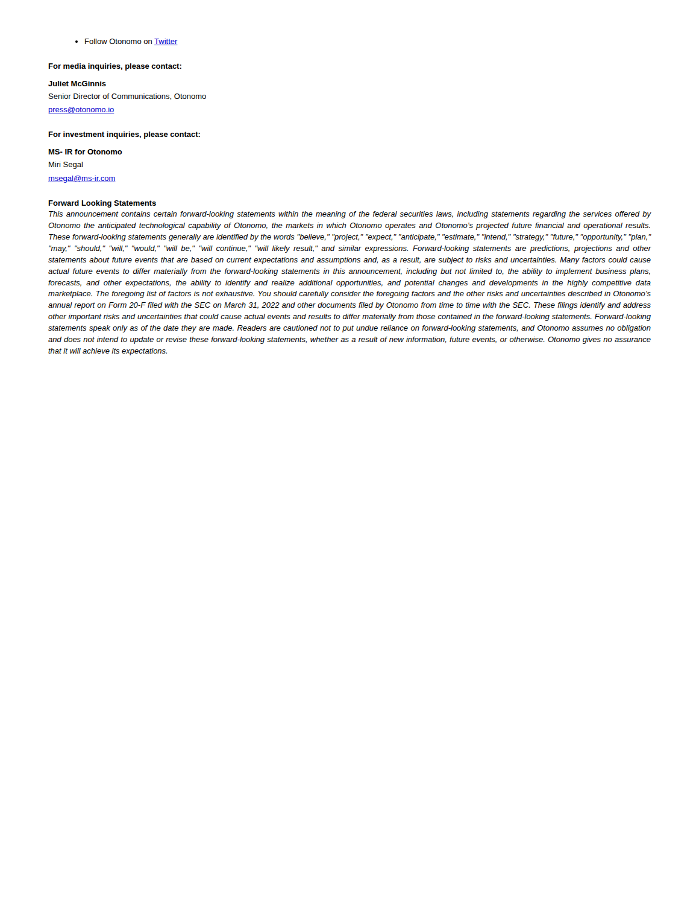Follow Otonomo on Twitter
For media inquiries, please contact:
Juliet McGinnis
Senior Director of Communications, Otonomo
press@otonomo.io
For investment inquiries, please contact:
MS- IR for Otonomo
Miri Segal
msegal@ms-ir.com
Forward Looking Statements
This announcement contains certain forward-looking statements within the meaning of the federal securities laws, including statements regarding the services offered by Otonomo the anticipated technological capability of Otonomo, the markets in which Otonomo operates and Otonomo’s projected future financial and operational results. These forward-looking statements generally are identified by the words "believe," "project," "expect," "anticipate," "estimate," "intend," "strategy," "future," "opportunity," "plan," "may," "should," "will," "would," "will be," "will continue," "will likely result," and similar expressions. Forward-looking statements are predictions, projections and other statements about future events that are based on current expectations and assumptions and, as a result, are subject to risks and uncertainties. Many factors could cause actual future events to differ materially from the forward-looking statements in this announcement, including but not limited to, the ability to implement business plans, forecasts, and other expectations, the ability to identify and realize additional opportunities, and potential changes and developments in the highly competitive data marketplace. The foregoing list of factors is not exhaustive. You should carefully consider the foregoing factors and the other risks and uncertainties described in Otonomo’s annual report on Form 20-F filed with the SEC on March 31, 2022 and other documents filed by Otonomo from time to time with the SEC. These filings identify and address other important risks and uncertainties that could cause actual events and results to differ materially from those contained in the forward-looking statements. Forward-looking statements speak only as of the date they are made. Readers are cautioned not to put undue reliance on forward-looking statements, and Otonomo assumes no obligation and does not intend to update or revise these forward-looking statements, whether as a result of new information, future events, or otherwise. Otonomo gives no assurance that it will achieve its expectations.